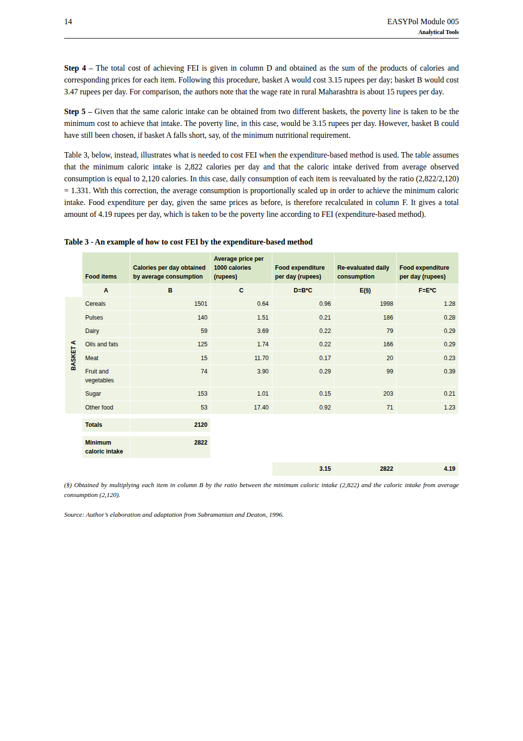14
EASYPol Module 005
Analytical Tools
Step 4 – The total cost of achieving FEI is given in column D and obtained as the sum of the products of calories and corresponding prices for each item. Following this procedure, basket A would cost 3.15 rupees per day; basket B would cost 3.47 rupees per day. For comparison, the authors note that the wage rate in rural Maharashtra is about 15 rupees per day.
Step 5 – Given that the same caloric intake can be obtained from two different baskets, the poverty line is taken to be the minimum cost to achieve that intake. The poverty line, in this case, would be 3.15 rupees per day. However, basket B could have still been chosen, if basket A falls short, say, of the minimum nutritional requirement.
Table 3, below, instead, illustrates what is needed to cost FEI when the expenditure-based method is used. The table assumes that the minimum caloric intake is 2,822 calories per day and that the caloric intake derived from average observed consumption is equal to 2,120 calories. In this case, daily consumption of each item is reevaluated by the ratio (2,822/2,120) = 1.331. With this correction, the average consumption is proportionally scaled up in order to achieve the minimum caloric intake. Food expenditure per day, given the same prices as before, is therefore recalculated in column F. It gives a total amount of 4.19 rupees per day, which is taken to be the poverty line according to FEI (expenditure-based method).
Table 3 - An example of how to cost FEI by the expenditure-based method
| | Food items | Calories per day obtained by average consumption | Average price per 1000 calories (rupees) | Food expenditure per day (rupees) | Re-evaluated daily consumption | Food expenditure per day (rupees) |
| --- | --- | --- | --- | --- | --- | --- |
| | A | B | C | D=B*C | E(§) | F=E*C |
| BASKET A | Cereals | 1501 | 0.64 | 0.96 | 1998 | 1.28 |
| Pulses | 140 | 1.51 | 0.21 | 186 | 0.28 |
| Dairy | 59 | 3.69 | 0.22 | 79 | 0.29 |
| Oils and fats | 125 | 1.74 | 0.22 | 166 | 0.29 |
| Meat | 15 | 11.70 | 0.17 | 20 | 0.23 |
| Fruit and vegetables | 74 | 3.90 | 0.29 | 99 | 0.39 |
| Sugar | 153 | 1.01 | 0.15 | 203 | 0.21 |
| Other food | 53 | 17.40 | 0.92 | 71 | 1.23 |
| | Totals | 2120 | | | | |
| | Minimum caloric intake | 2822 | | | | |
| | | | | 3.15 | 2822 | 4.19 |
(§) Obtained by multiplying each item in column B by the ratio between the minimum caloric intake (2,822) and the caloric intake from average consumption (2,120).
Source: Author’s elaboration and adaptation from Subramanian and Deaton, 1996.